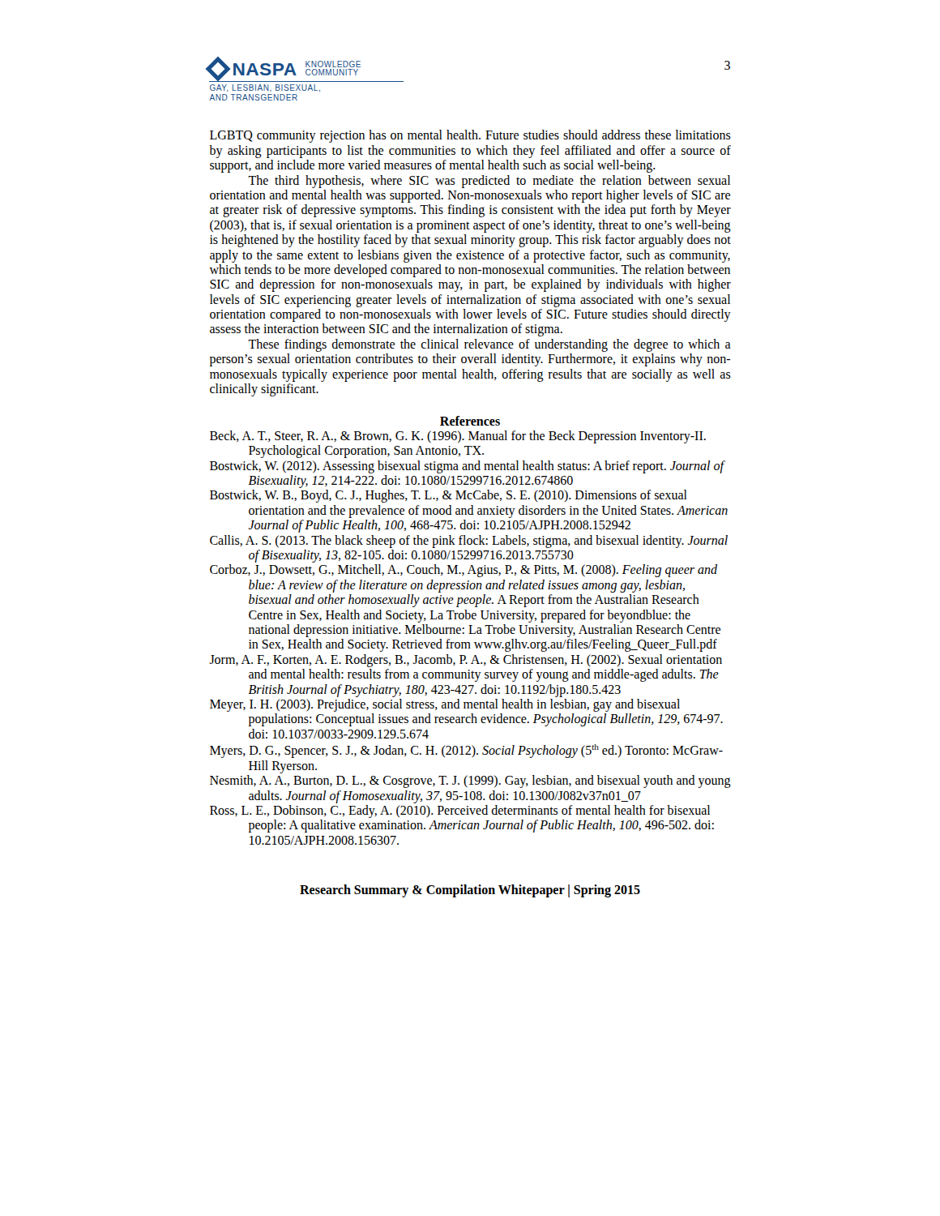3
NASPA KNOWLEDGE COMMUNITY
GAY, LESBIAN, BISEXUAL,
AND TRANSGENDER
LGBTQ community rejection has on mental health. Future studies should address these limitations by asking participants to list the communities to which they feel affiliated and offer a source of support, and include more varied measures of mental health such as social well-being.
The third hypothesis, where SIC was predicted to mediate the relation between sexual orientation and mental health was supported. Non-monosexuals who report higher levels of SIC are at greater risk of depressive symptoms. This finding is consistent with the idea put forth by Meyer (2003), that is, if sexual orientation is a prominent aspect of one’s identity, threat to one’s well-being is heightened by the hostility faced by that sexual minority group. This risk factor arguably does not apply to the same extent to lesbians given the existence of a protective factor, such as community, which tends to be more developed compared to non-monosexual communities. The relation between SIC and depression for non-monosexuals may, in part, be explained by individuals with higher levels of SIC experiencing greater levels of internalization of stigma associated with one’s sexual orientation compared to non-monosexuals with lower levels of SIC. Future studies should directly assess the interaction between SIC and the internalization of stigma.
These findings demonstrate the clinical relevance of understanding the degree to which a person’s sexual orientation contributes to their overall identity. Furthermore, it explains why non-monosexuals typically experience poor mental health, offering results that are socially as well as clinically significant.
References
Beck, A. T., Steer, R. A., & Brown, G. K. (1996). Manual for the Beck Depression Inventory-II. Psychological Corporation, San Antonio, TX.
Bostwick, W. (2012). Assessing bisexual stigma and mental health status: A brief report. Journal of Bisexuality, 12, 214-222. doi: 10.1080/15299716.2012.674860
Bostwick, W. B., Boyd, C. J., Hughes, T. L., & McCabe, S. E. (2010). Dimensions of sexual orientation and the prevalence of mood and anxiety disorders in the United States. American Journal of Public Health, 100, 468-475. doi: 10.2105/AJPH.2008.152942
Callis, A. S. (2013. The black sheep of the pink flock: Labels, stigma, and bisexual identity. Journal of Bisexuality, 13, 82-105. doi: 0.1080/15299716.2013.755730
Corboz, J., Dowsett, G., Mitchell, A., Couch, M., Agius, P., & Pitts, M. (2008). Feeling queer and blue: A review of the literature on depression and related issues among gay, lesbian, bisexual and other homosexually active people. A Report from the Australian Research Centre in Sex, Health and Society, La Trobe University, prepared for beyondblue: the national depression initiative. Melbourne: La Trobe University, Australian Research Centre in Sex, Health and Society. Retrieved from www.glhv.org.au/files/Feeling_Queer_Full.pdf
Jorm, A. F., Korten, A. E. Rodgers, B., Jacomb, P. A., & Christensen, H. (2002). Sexual orientation and mental health: results from a community survey of young and middle-aged adults. The British Journal of Psychiatry, 180, 423-427. doi: 10.1192/bjp.180.5.423
Meyer, I. H. (2003). Prejudice, social stress, and mental health in lesbian, gay and bisexual populations: Conceptual issues and research evidence. Psychological Bulletin, 129, 674-97. doi: 10.1037/0033-2909.129.5.674
Myers, D. G., Spencer, S. J., & Jodan, C. H. (2012). Social Psychology (5th ed.) Toronto: McGraw-Hill Ryerson.
Nesmith, A. A., Burton, D. L., & Cosgrove, T. J. (1999). Gay, lesbian, and bisexual youth and young adults. Journal of Homosexuality, 37, 95-108. doi: 10.1300/J082v37n01_07
Ross, L. E., Dobinson, C., Eady, A. (2010). Perceived determinants of mental health for bisexual people: A qualitative examination. American Journal of Public Health, 100, 496-502. doi: 10.2105/AJPH.2008.156307.
Research Summary & Compilation Whitepaper | Spring 2015